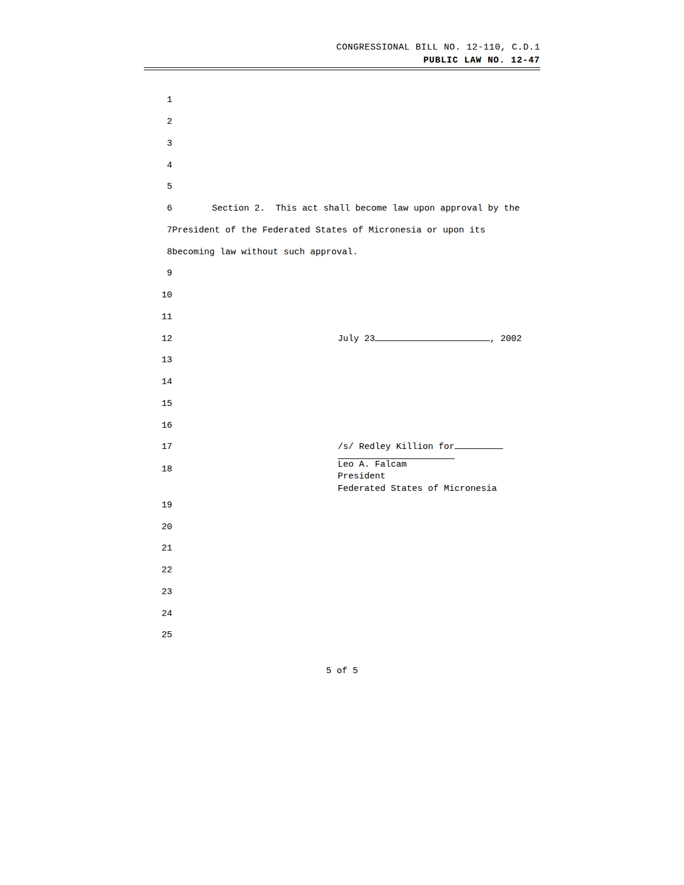CONGRESSIONAL BILL NO. 12-110, C.D.1
PUBLIC LAW NO. 12-47
| 1 | |
| 2 | |
| 3 | |
| 4 | |
| 5 | |
| 6 | Section 2. This act shall become law upon approval by the |
| 7 | President of the Federated States of Micronesia or upon its |
| 8 | becoming law without such approval. |
| 9 | |
| 10 | |
| 11 | |
| 12 | July 23 , 2002 |
| 13 | |
| 14 | |
| 15 | |
| 16 | |
| 17 | /s/ Redley Killion for |
| 18 | Leo A. Falcam President Federated States of Micronesia |
| 19 | |
| 20 | |
| 21 | |
| 22 | |
| 23 | |
| 24 | |
| 25 | |
5 of 5